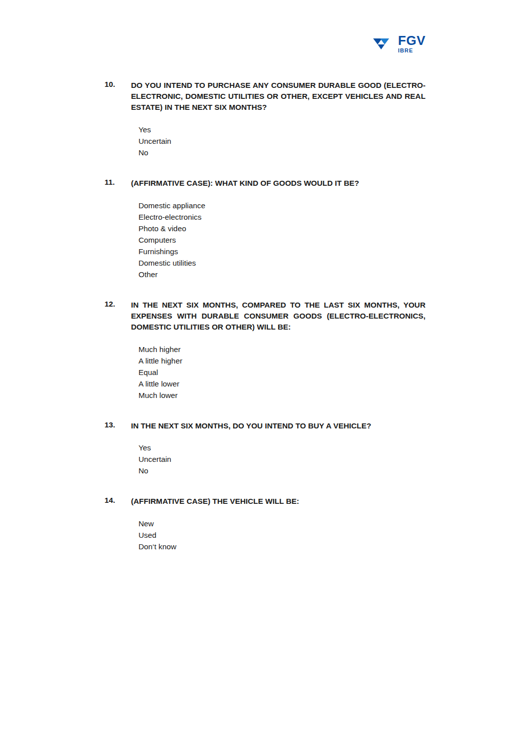FGV
IBRE
Do you intend to purchase any consumer durable good (electro-electronic, domestic utilities or other, except vehicles and real estate) in the next six months?
Yes
Uncertain
No
(Affirmative case): What kind of goods would it be?
Domestic appliance
Electro-electronics
Photo & video
Computers
Furnishings
Domestic utilities
Other
In the next six months, compared to the last six months, your expenses with durable consumer goods (electro-electronics, domestic utilities or other) will be:
Much higher
A little higher
Equal
A little lower
Much lower
In the next six months, do you intend to buy a vehicle?
Yes
Uncertain
No
(Affirmative case) The vehicle will be:
New
Used
Don‘t know